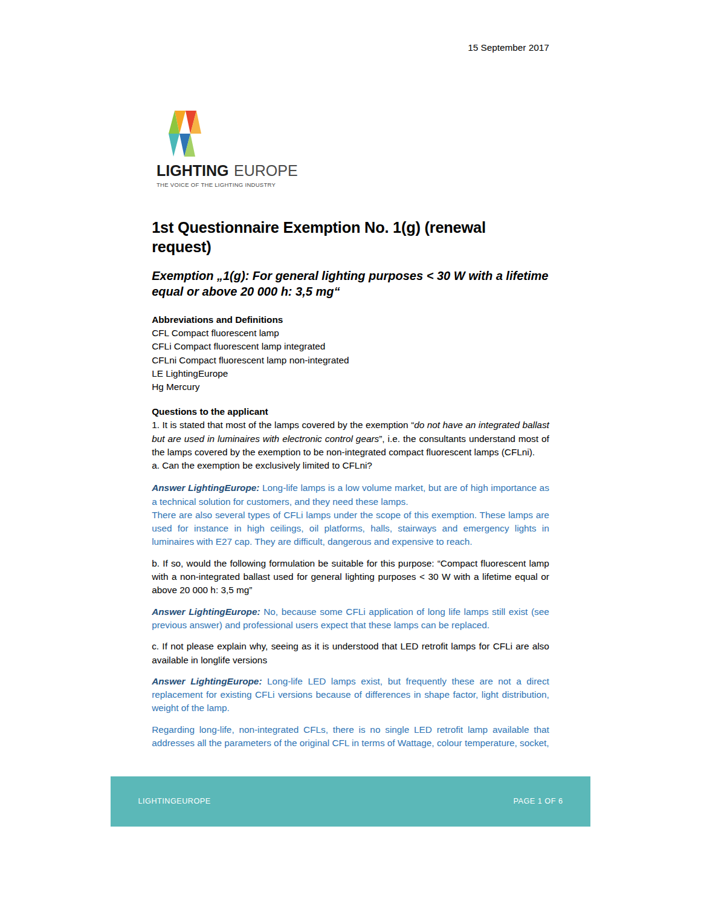15 September 2017
LIGHTING EUROPE THE VOICE OF THE LIGHTING INDUSTRY
1st Questionnaire Exemption No. 1(g) (renewal request)
Exemption „1(g): For general lighting purposes < 30 W with a lifetime equal or above 20 000 h: 3,5 mg“
Abbreviations and Definitions
CFL Compact fluorescent lamp
CFLi Compact fluorescent lamp integrated
CFLni Compact fluorescent lamp non-integrated
LE LightingEurope
Hg Mercury
Questions to the applicant
1. It is stated that most of the lamps covered by the exemption “do not have an integrated ballast but are used in luminaires with electronic control gears”, i.e. the consultants understand most of the lamps covered by the exemption to be non-integrated compact fluorescent lamps (CFLni).
a. Can the exemption be exclusively limited to CFLni?
Answer LightingEurope: Long-life lamps is a low volume market, but are of high importance as a technical solution for customers, and they need these lamps.
There are also several types of CFLi lamps under the scope of this exemption. These lamps are used for instance in high ceilings, oil platforms, halls, stairways and emergency lights in luminaires with E27 cap. They are difficult, dangerous and expensive to reach.
b. If so, would the following formulation be suitable for this purpose: “Compact fluorescent lamp with a non-integrated ballast used for general lighting purposes < 30 W with a lifetime equal or above 20 000 h: 3,5 mg”
Answer LightingEurope: No, because some CFLi application of long life lamps still exist (see previous answer) and professional users expect that these lamps can be replaced.
c. If not please explain why, seeing as it is understood that LED retrofit lamps for CFLi are also available in longlife versions
Answer LightingEurope: Long-life LED lamps exist, but frequently these are not a direct replacement for existing CFLi versions because of differences in shape factor, light distribution, weight of the lamp.
Regarding long-life, non-integrated CFLs, there is no single LED retrofit lamp available that addresses all the parameters of the original CFL in terms of Wattage, colour temperature, socket,
LIGHTINGEUROPE
PAGE 1 OF 6